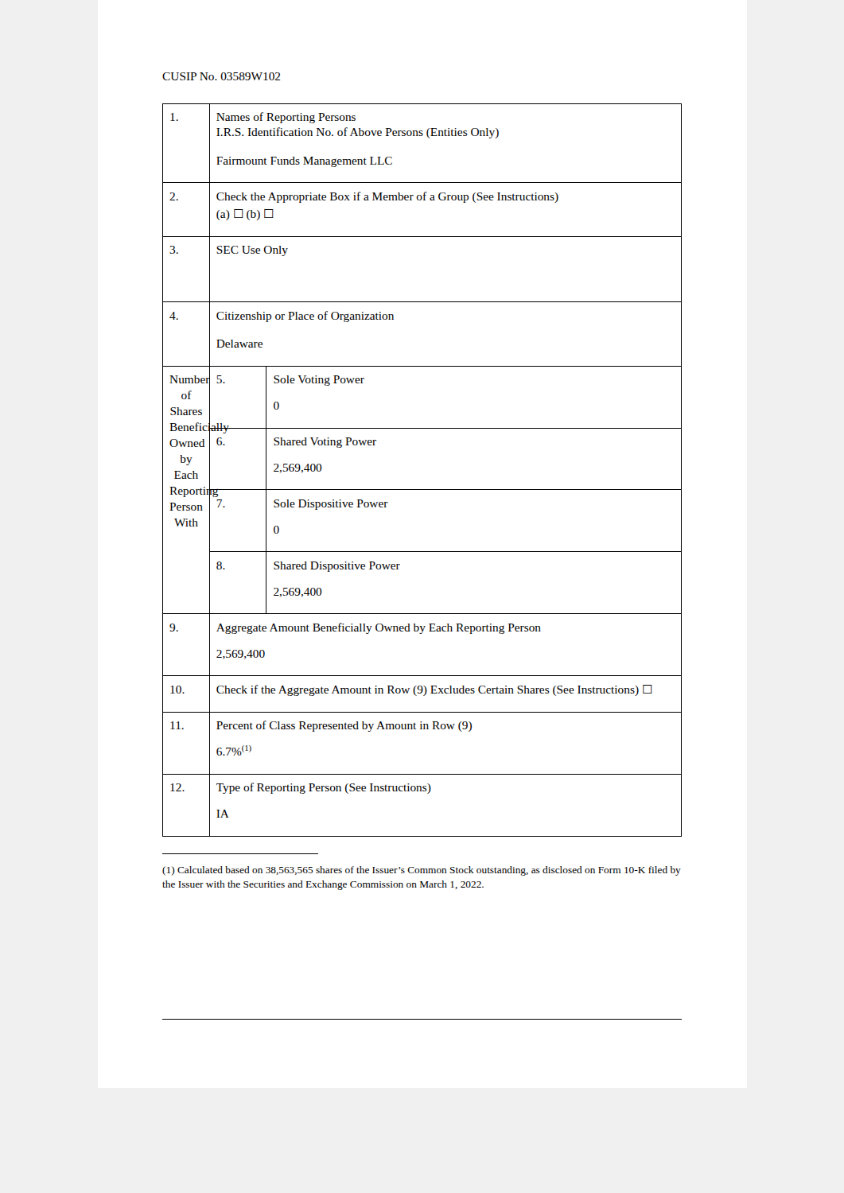CUSIP No. 03589W102
| 1. | Names of Reporting Persons I.R.S. Identification No. of Above Persons (Entities Only) Fairmount Funds Management LLC |
| 2. | Check the Appropriate Box if a Member of a Group (See Instructions) (a) ☐ (b) ☐ |
| 3. | SEC Use Only |
| 4. | Citizenship or Place of Organization Delaware |
| Number of Shares Beneficially Owned by Each Reporting Person With | 5. | Sole Voting Power 0 |
| 6. | Shared Voting Power 2,569,400 |
| 7. | Sole Dispositive Power 0 |
| 8. | Shared Dispositive Power 2,569,400 |
| 9. | Aggregate Amount Beneficially Owned by Each Reporting Person 2,569,400 |
| 10. | Check if the Aggregate Amount in Row (9) Excludes Certain Shares (See Instructions) ☐ |
| 11. | Percent of Class Represented by Amount in Row (9) 6.7% (1) |
| 12. | Type of Reporting Person (See Instructions) IA |
(1) Calculated based on 38,563,565 shares of the Issuer’s Common Stock outstanding, as disclosed on Form 10-K filed by the Issuer with the Securities and Exchange Commission on March 1, 2022.